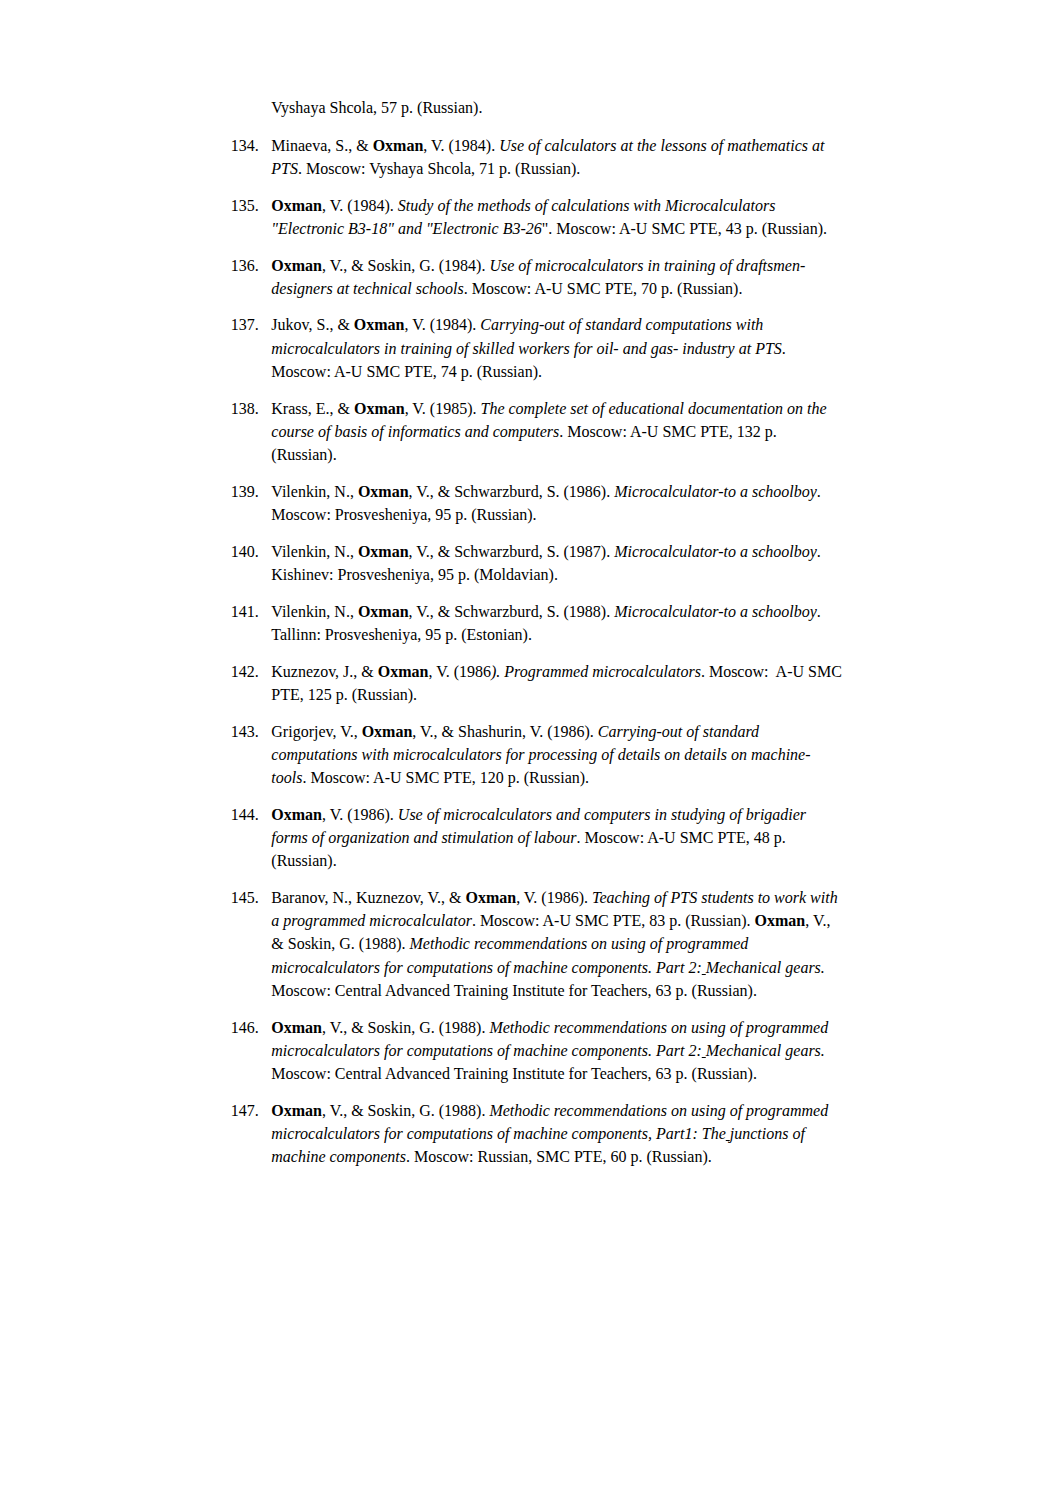Vyshaya Shcola, 57 p. (Russian).
Minaeva, S., & Oxman, V. (1984). Use of calculators at the lessons of mathematics at PTS. Moscow: Vyshaya Shcola, 71 p. (Russian).
Oxman, V. (1984). Study of the methods of calculations with Microcalculators "Electronic B3-18" and "Electronic B3-26". Moscow: A-U SMC PTE, 43 p. (Russian).
Oxman, V., & Soskin, G. (1984). Use of microcalculators in training of draftsmen-designers at technical schools. Moscow: A-U SMC PTE, 70 p. (Russian).
Jukov, S., & Oxman, V. (1984). Carrying-out of standard computations with microcalculators in training of skilled workers for oil- and gas- industry at PTS. Moscow: A-U SMC PTE, 74 p. (Russian).
Krass, E., & Oxman, V. (1985). The complete set of educational documentation on the course of basis of informatics and computers. Moscow: A-U SMC PTE, 132 p. (Russian).
Vilenkin, N., Oxman, V., & Schwarzburd, S. (1986). Microcalculator-to a schoolboy. Moscow: Prosvesheniya, 95 p. (Russian).
Vilenkin, N., Oxman, V., & Schwarzburd, S. (1987). Microcalculator-to a schoolboy. Kishinev: Prosvesheniya, 95 p. (Moldavian).
Vilenkin, N., Oxman, V., & Schwarzburd, S. (1988). Microcalculator-to a schoolboy. Tallinn: Prosvesheniya, 95 p. (Estonian).
Kuznezov, J., & Oxman, V. (1986). Programmed microcalculators. Moscow: A-U SMC PTE, 125 p. (Russian).
Grigorjev, V., Oxman, V., & Shashurin, V. (1986). Carrying-out of standard computations with microcalculators for processing of details on details on machine-tools. Moscow: A-U SMC PTE, 120 p. (Russian).
Oxman, V. (1986). Use of microcalculators and computers in studying of brigadier forms of organization and stimulation of labour. Moscow: A-U SMC PTE, 48 p. (Russian).
Baranov, N., Kuznezov, V., & Oxman, V. (1986). Teaching of PTS students to work with a programmed microcalculator. Moscow: A-U SMC PTE, 83 p. (Russian). Oxman, V., & Soskin, G. (1988). Methodic recommendations on using of programmed microcalculators for computations of machine components. Part 2: Mechanical gears. Moscow: Central Advanced Training Institute for Teachers, 63 p. (Russian).
Oxman, V., & Soskin, G. (1988). Methodic recommendations on using of programmed microcalculators for computations of machine components. Part 2: Mechanical gears. Moscow: Central Advanced Training Institute for Teachers, 63 p. (Russian).
Oxman, V., & Soskin, G. (1988). Methodic recommendations on using of programmed microcalculators for computations of machine components, Part1: The junctions of machine components. Moscow: Russian, SMC PTE, 60 p. (Russian).